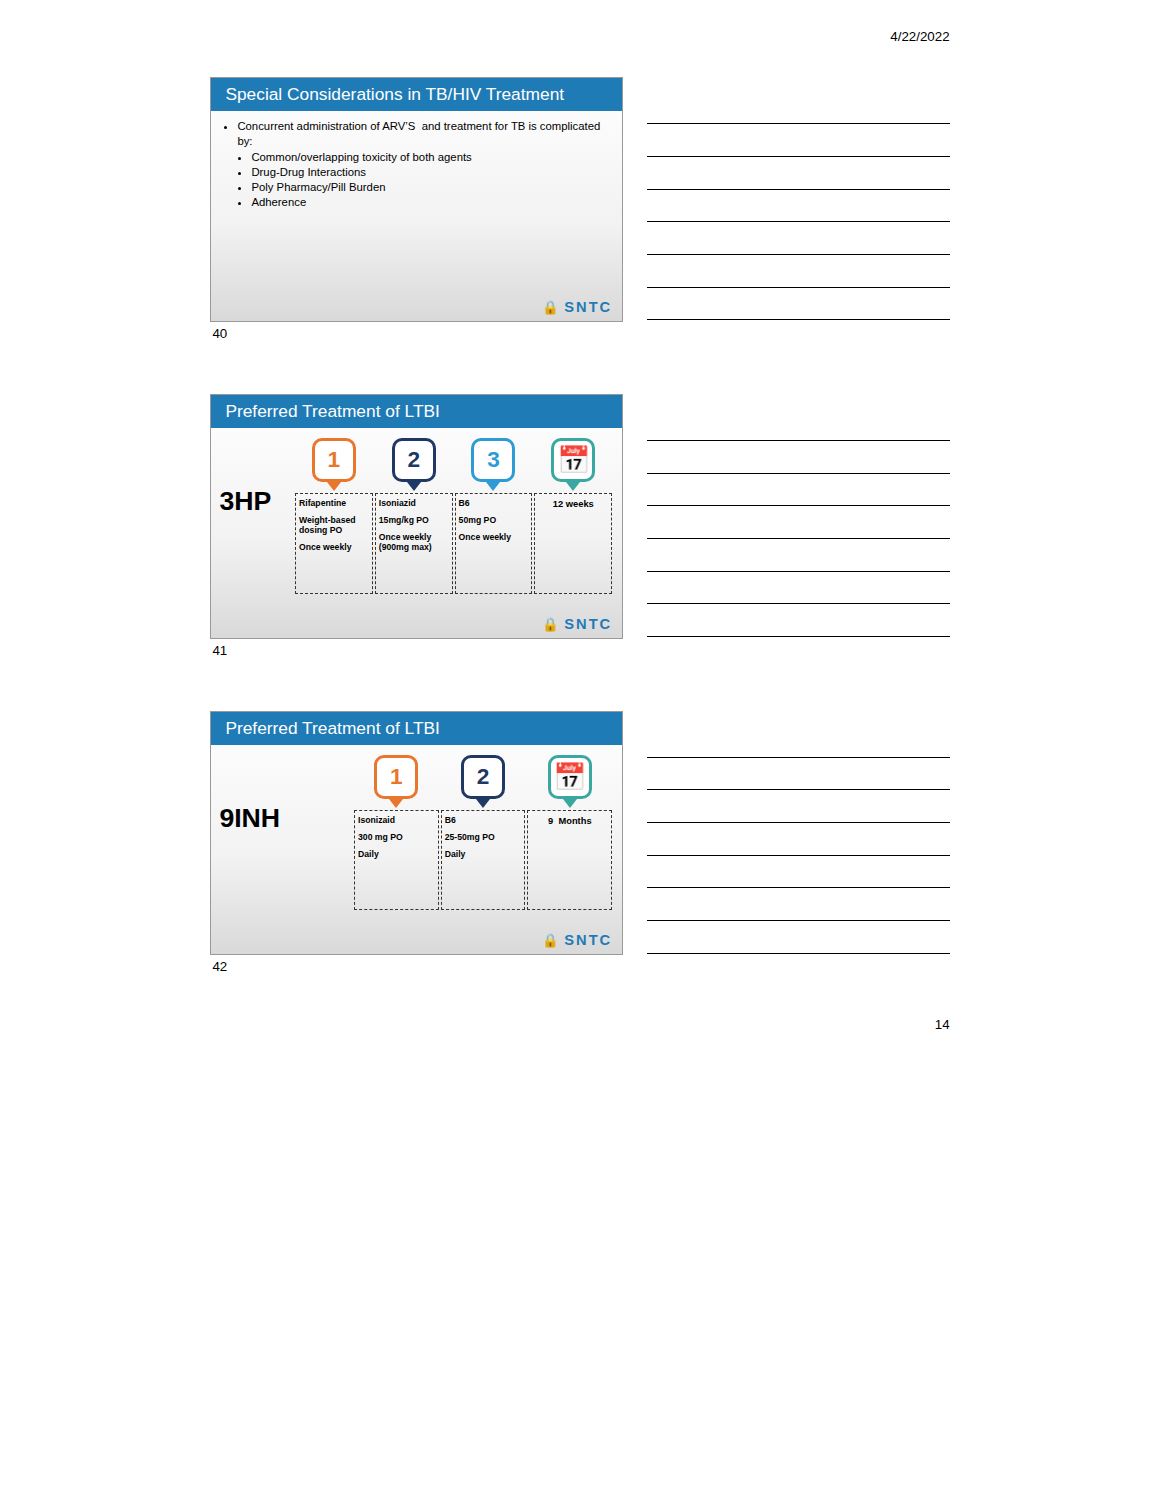4/22/2022
Special Considerations in TB/HIV Treatment
Concurrent administration of ARV’S and treatment for TB is complicated by:
Common/overlapping toxicity of both agents
Drug-Drug Interactions
Poly Pharmacy/Pill Burden
Adherence
🔒SNTC
40
Preferred Treatment of LTBI
3HP
1
Rifapentine
Weight-based dosing PO
Once weekly
2
Isoniazid
15mg/kg PO
Once weekly (900mg max)
3
B6
50mg PO
Once weekly
📅
12 weeks
🔒SNTC
41
Preferred Treatment of LTBI
9INH
1
Isonizaid
300 mg PO
Daily
2
B6
25-50mg PO
Daily
📅
9 Months
🔒SNTC
42
14